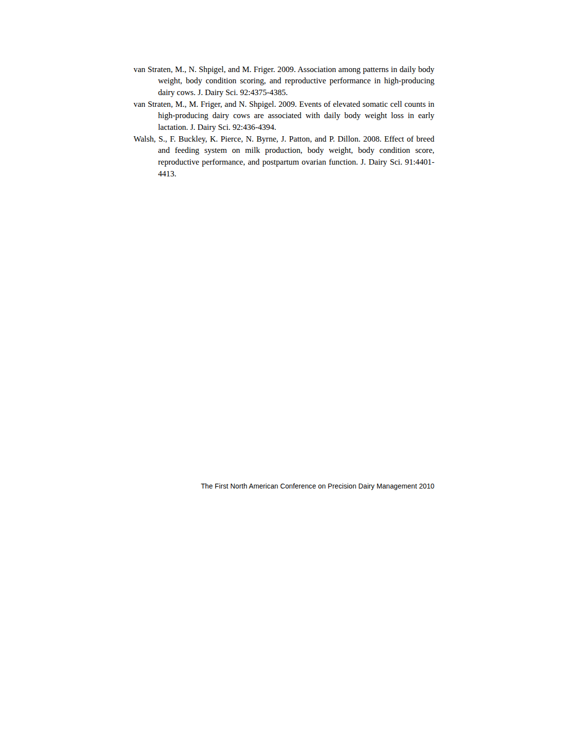van Straten, M., N. Shpigel, and M. Friger. 2009. Association among patterns in daily body weight, body condition scoring, and reproductive performance in high-producing dairy cows. J. Dairy Sci. 92:4375-4385.
van Straten, M., M. Friger, and N. Shpigel. 2009. Events of elevated somatic cell counts in high-producing dairy cows are associated with daily body weight loss in early lactation. J. Dairy Sci. 92:436-4394.
Walsh, S., F. Buckley, K. Pierce, N. Byrne, J. Patton, and P. Dillon. 2008. Effect of breed and feeding system on milk production, body weight, body condition score, reproductive performance, and postpartum ovarian function. J. Dairy Sci. 91:4401-4413.
The First North American Conference on Precision Dairy Management 2010